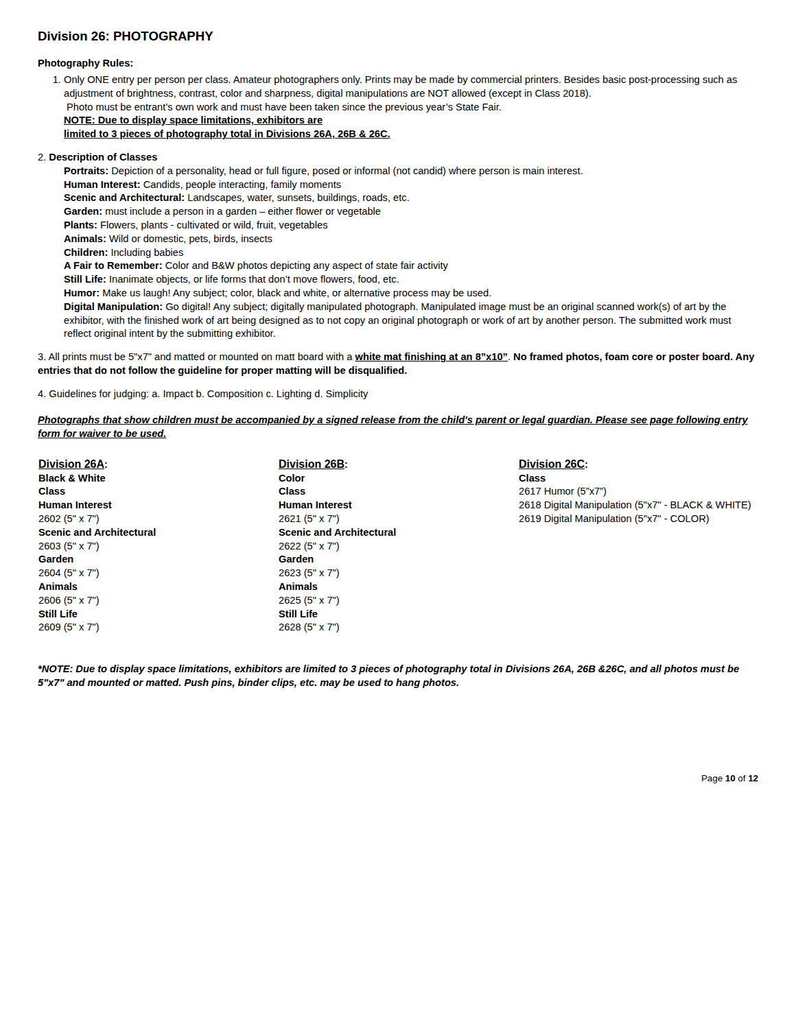Division 26: PHOTOGRAPHY
Photography Rules:
Only ONE entry per person per class. Amateur photographers only. Prints may be made by commercial printers. Besides basic post-processing such as adjustment of brightness, contrast, color and sharpness, digital manipulations are NOT allowed (except in Class 2018).
Photo must be entrant’s own work and must have been taken since the previous year’s State Fair.
NOTE: Due to display space limitations, exhibitors are
limited to 3 pieces of photography total in Divisions 26A, 26B & 26C.
2. Description of Classes
Portraits: Depiction of a personality, head or full figure, posed or informal (not candid) where person is main interest.
Human Interest: Candids, people interacting, family moments
Scenic and Architectural: Landscapes, water, sunsets, buildings, roads, etc.
Garden: must include a person in a garden – either flower or vegetable
Plants: Flowers, plants - cultivated or wild, fruit, vegetables
Animals: Wild or domestic, pets, birds, insects
Children: Including babies
A Fair to Remember: Color and B&W photos depicting any aspect of state fair activity
Still Life: Inanimate objects, or life forms that don’t move flowers, food, etc.
Humor: Make us laugh! Any subject; color, black and white, or alternative process may be used.
Digital Manipulation: Go digital! Any subject; digitally manipulated photograph. Manipulated image must be an original scanned work(s) of art by the exhibitor, with the finished work of art being designed as to not copy an original photograph or work of art by another person. The submitted work must reflect original intent by the submitting exhibitor.
3. All prints must be 5"x7" and matted or mounted on matt board with a white mat finishing at an 8”x10”. No framed photos, foam core or poster board. Any entries that do not follow the guideline for proper matting will be disqualified.
4. Guidelines for judging: a. Impact b. Composition c. Lighting d. Simplicity
Photographs that show children must be accompanied by a signed release from the child's parent or legal guardian. Please see page following entry form for waiver to be used.
| Division 26A : Black & White Class Human Interest 2602 (5" x 7") Scenic and Architectural 2603 (5" x 7") Garden 2604 (5" x 7") Animals 2606 (5" x 7") Still Life 2609 (5" x 7") | Division 26B : Color Class Human Interest 2621 (5" x 7") Scenic and Architectural 2622 (5" x 7") Garden 2623 (5" x 7") Animals 2625 (5" x 7") Still Life 2628 (5" x 7") | Division 26C : Class 2617 Humor (5”x7”) 2618 Digital Manipulation (5"x7" - BLACK & WHITE) 2619 Digital Manipulation (5"x7" - COLOR) |
*NOTE: Due to display space limitations, exhibitors are limited to 3 pieces of photography total in Divisions 26A, 26B &26C, and all photos must be 5"x7" and mounted or matted. Push pins, binder clips, etc. may be used to hang photos.
Page 10 of 12